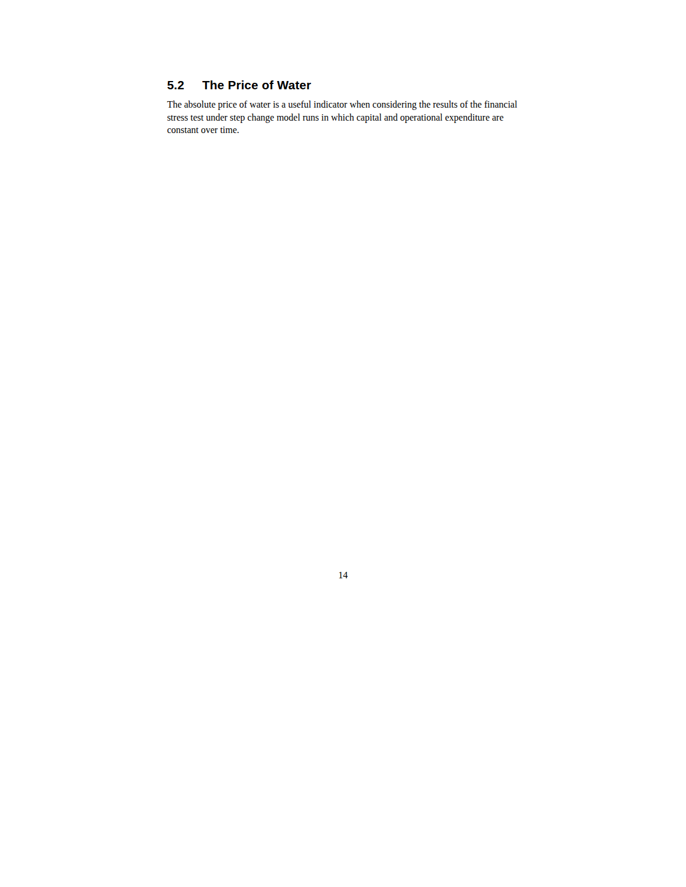5.2 The Price of Water
The absolute price of water is a useful indicator when considering the results of the financial stress test under step change model runs in which capital and operational expenditure are constant over time.
14